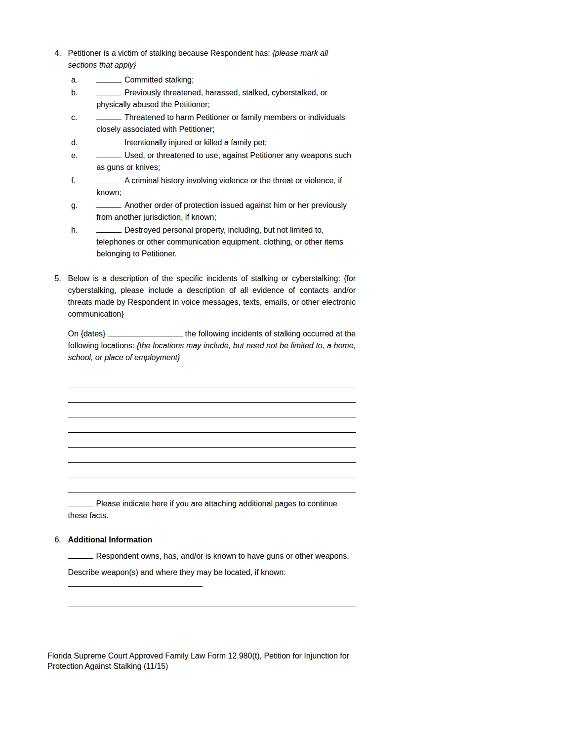Petitioner is a victim of stalking because Respondent has: {please mark all sections that apply}
Committed stalking;
Previously threatened, harassed, stalked, cyberstalked, or physically abused the Petitioner;
Threatened to harm Petitioner or family members or individuals closely associated with Petitioner;
Intentionally injured or killed a family pet;
Used, or threatened to use, against Petitioner any weapons such as guns or knives;
A criminal history involving violence or the threat or violence, if known;
Another order of protection issued against him or her previously from another jurisdiction, if known;
Destroyed personal property, including, but not limited to, telephones or other communication equipment, clothing, or other items belonging to Petitioner.
Below is a description of the specific incidents of stalking or cyberstalking: {for cyberstalking, please include a description of all evidence of contacts and/or threats made by Respondent in voice messages, texts, emails, or other electronic communication}
On {dates} the following incidents of stalking occurred at the following locations: {the locations may include, but need not be limited to, a home, school, or place of employment}
Please indicate here if you are attaching additional pages to continue these facts.
Additional Information
Respondent owns, has, and/or is known to have guns or other weapons.
Describe weapon(s) and where they may be located, if known:
Florida Supreme Court Approved Family Law Form 12.980(t), Petition for Injunction for Protection Against Stalking (11/15)